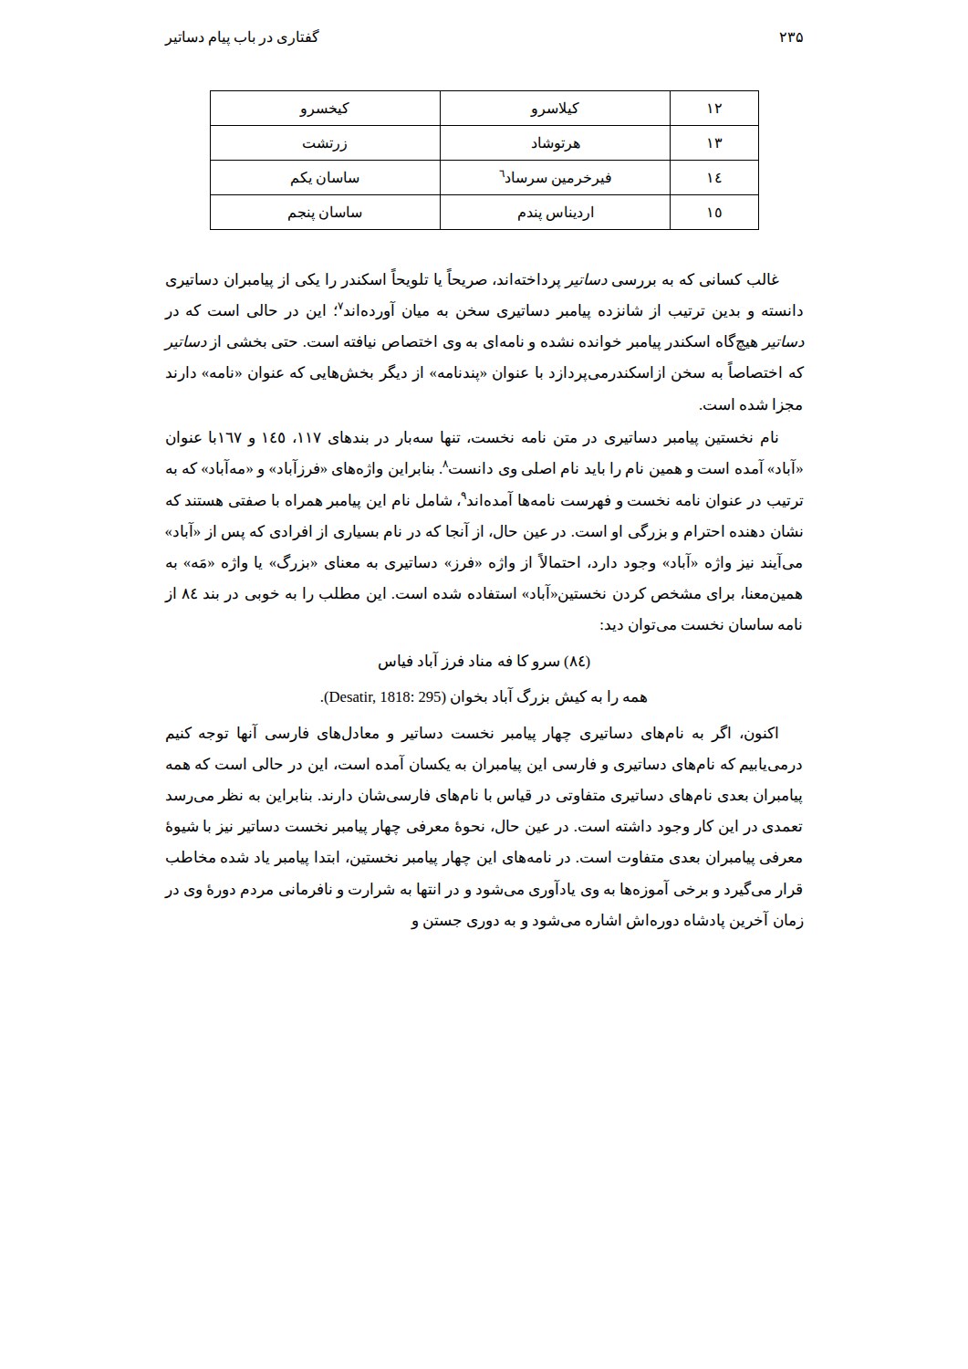۲۳۵ گفتاری در باب پیام دساتیر
| ۱۲ | کیلاسرو | کیخسرو |
| ۱۳ | هرتوشاد | زرتشت |
| ۱٤ | فیرخرمین سرساد ٦ | ساسان یکم |
| ۱٥ | اردیناس پندم | ساسان پنجم |
غالب کسانی که به بررسی دساتیر پرداخته‌اند، صریحاً یا تلویحاً اسکندر را یکی از پیامبران دساتیری دانسته و بدین ترتیب از شانزده پیامبر دساتیری سخن به میان آورده‌اند۷؛ این در حالی است که در دساتیر هیچ‌گاه اسکندر پیامبر خوانده نشده و نامه‌ای به وی اختصاص نیافته است. حتی بخشی از دساتیر که اختصاصاً به سخن ازاسکندرمی‌پردازد با عنوان «پندنامه» از دیگر بخش‌هایی که عنوان «نامه» دارند مجزا شده است.
نام نخستین پیامبر دساتیری در متن نامه نخست، تنها سه‌بار در بندهای ۱۱۷، ۱٤٥ و ۱٦۷با عنوان «آباد» آمده است و همین نام را باید نام اصلی وی دانست۸. بنابراین واژه‌های «فرزآباد» و «مه‌آباد» که به ترتیب در عنوان نامه نخست و فهرست نامه‌ها آمده‌اند۹، شامل نام این پیامبر همراه با صفتی هستند که نشان دهنده احترام و بزرگی او است. در عین حال، از آنجا که در نام بسیاری از افرادی که پس از «آباد» می‌آیند نیز واژه «آباد» وجود دارد، احتمالاً از واژه «فرز» دساتیری به معنای «بزرگ» یا واژه «مَه» به همین‌معنا، برای مشخص کردن نخستین«آباد» استفاده شده است. این مطلب را به خوبی در بند ۸٤ از نامه ساسان نخست می‌توان دید:
(۸٤) سرو کا فه مناد فرز آباد فیاس
همه را به کیش بزرگ آباد بخوان (Desatir, 1818: 295).
اکنون، اگر به نام‌های دساتیری چهار پیامبر نخست دساتیر و معادل‌های فارسی آنها توجه کنیم درمی‌یابیم که نام‌های دساتیری و فارسی این پیامبران به یکسان آمده است، این در حالی است که همه پیامبران بعدی نام‌های دساتیری متفاوتی در قیاس با نام‌های فارسی‌شان دارند. بنابراین به نظر می‌رسد تعمدی در این کار وجود داشته است. در عین حال، نحوۀ معرفی چهار پیامبر نخست دساتیر نیز با شیوۀ معرفی پیامبران بعدی متفاوت است. در نامه‌های این چهار پیامبر نخستین، ابتدا پیامبر یاد شده مخاطب قرار می‌گیرد و برخی آموزه‌ها به وی یادآوری می‌شود و در انتها به شرارت و نافرمانی مردم دورۀ وی در زمان آخرین پادشاه دوره‌اش اشاره می‌شود و به دوری جستن و